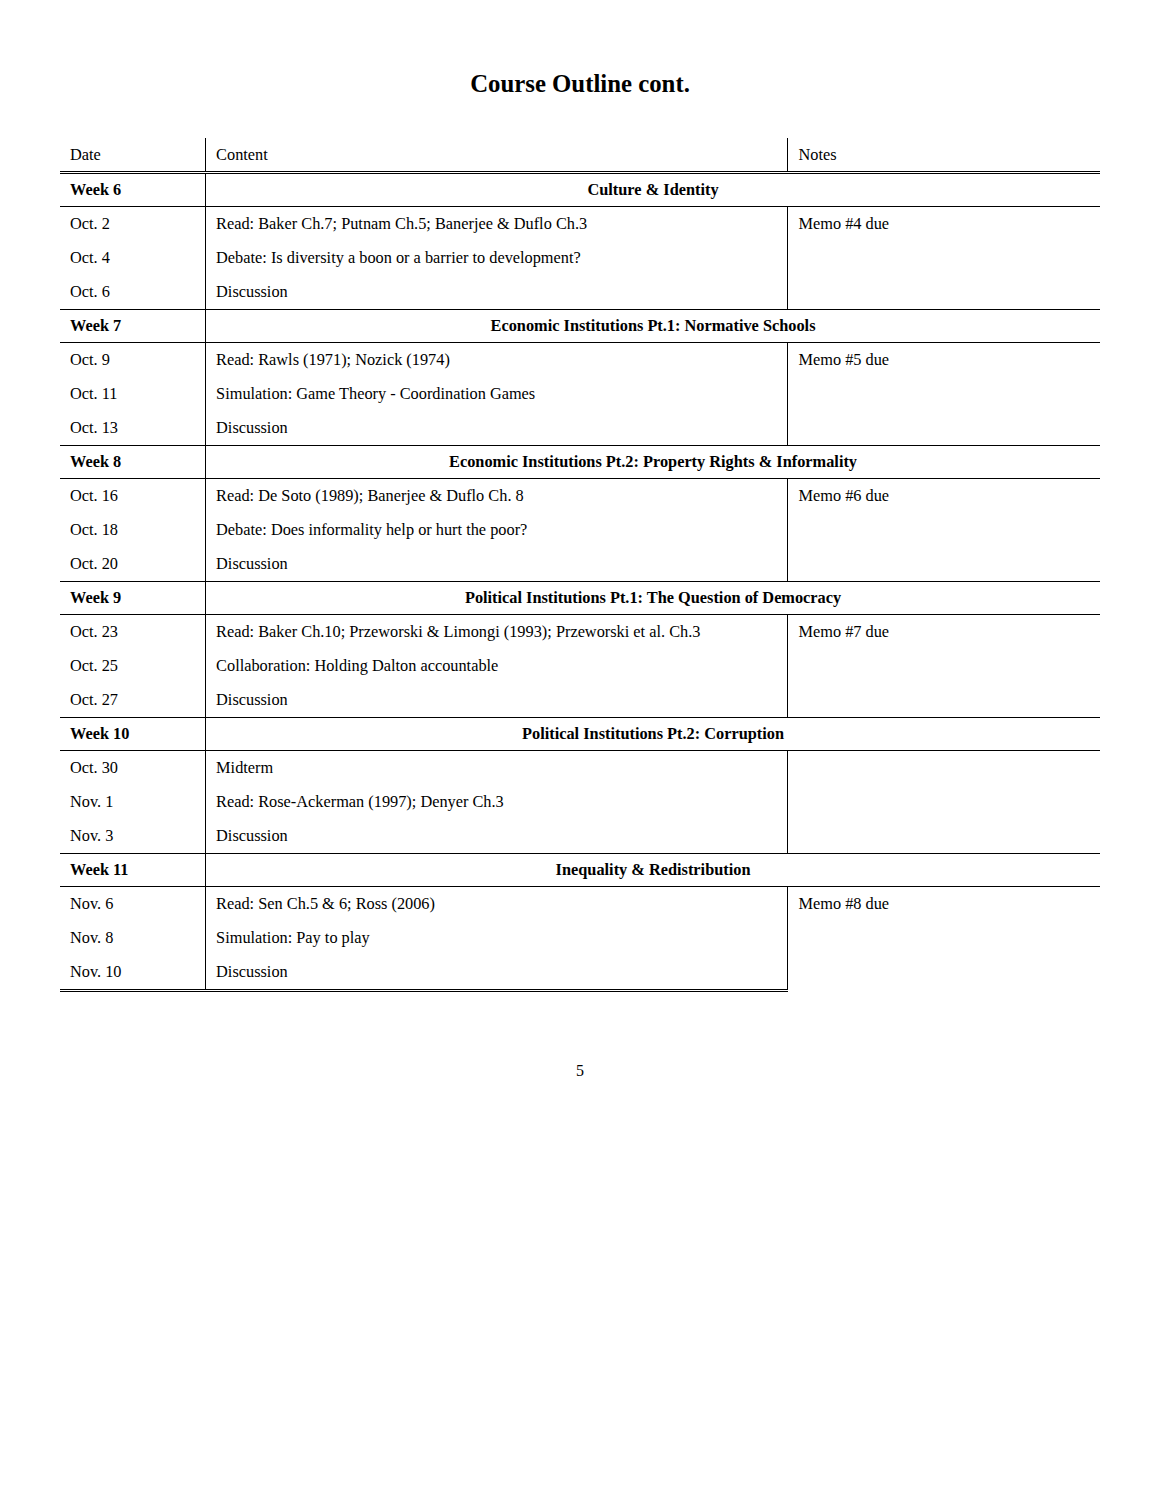Course Outline cont.
| Date | Content | Notes |
| Week 6 | Culture & Identity |
| Oct. 2 | Read: Baker Ch.7; Putnam Ch.5; Banerjee & Duflo Ch.3 | Memo #4 due |
| Oct. 4 | Debate: Is diversity a boon or a barrier to development? |
| Oct. 6 | Discussion |
| Week 7 | Economic Institutions Pt.1: Normative Schools |
| Oct. 9 | Read: Rawls (1971); Nozick (1974) | Memo #5 due |
| Oct. 11 | Simulation: Game Theory - Coordination Games |
| Oct. 13 | Discussion |
| Week 8 | Economic Institutions Pt.2: Property Rights & Informality |
| Oct. 16 | Read: De Soto (1989); Banerjee & Duflo Ch. 8 | Memo #6 due |
| Oct. 18 | Debate: Does informality help or hurt the poor? |
| Oct. 20 | Discussion |
| Week 9 | Political Institutions Pt.1: The Question of Democracy |
| Oct. 23 | Read: Baker Ch.10; Przeworski & Limongi (1993); Przeworski et al. Ch.3 | Memo #7 due |
| Oct. 25 | Collaboration: Holding Dalton accountable |
| Oct. 27 | Discussion |
| Week 10 | Political Institutions Pt.2: Corruption |
| Oct. 30 | Midterm | |
| Nov. 1 | Read: Rose-Ackerman (1997); Denyer Ch.3 |
| Nov. 3 | Discussion |
| Week 11 | Inequality & Redistribution |
| Nov. 6 | Read: Sen Ch.5 & 6; Ross (2006) | Memo #8 due |
| Nov. 8 | Simulation: Pay to play |
| Nov. 10 | Discussion |
5